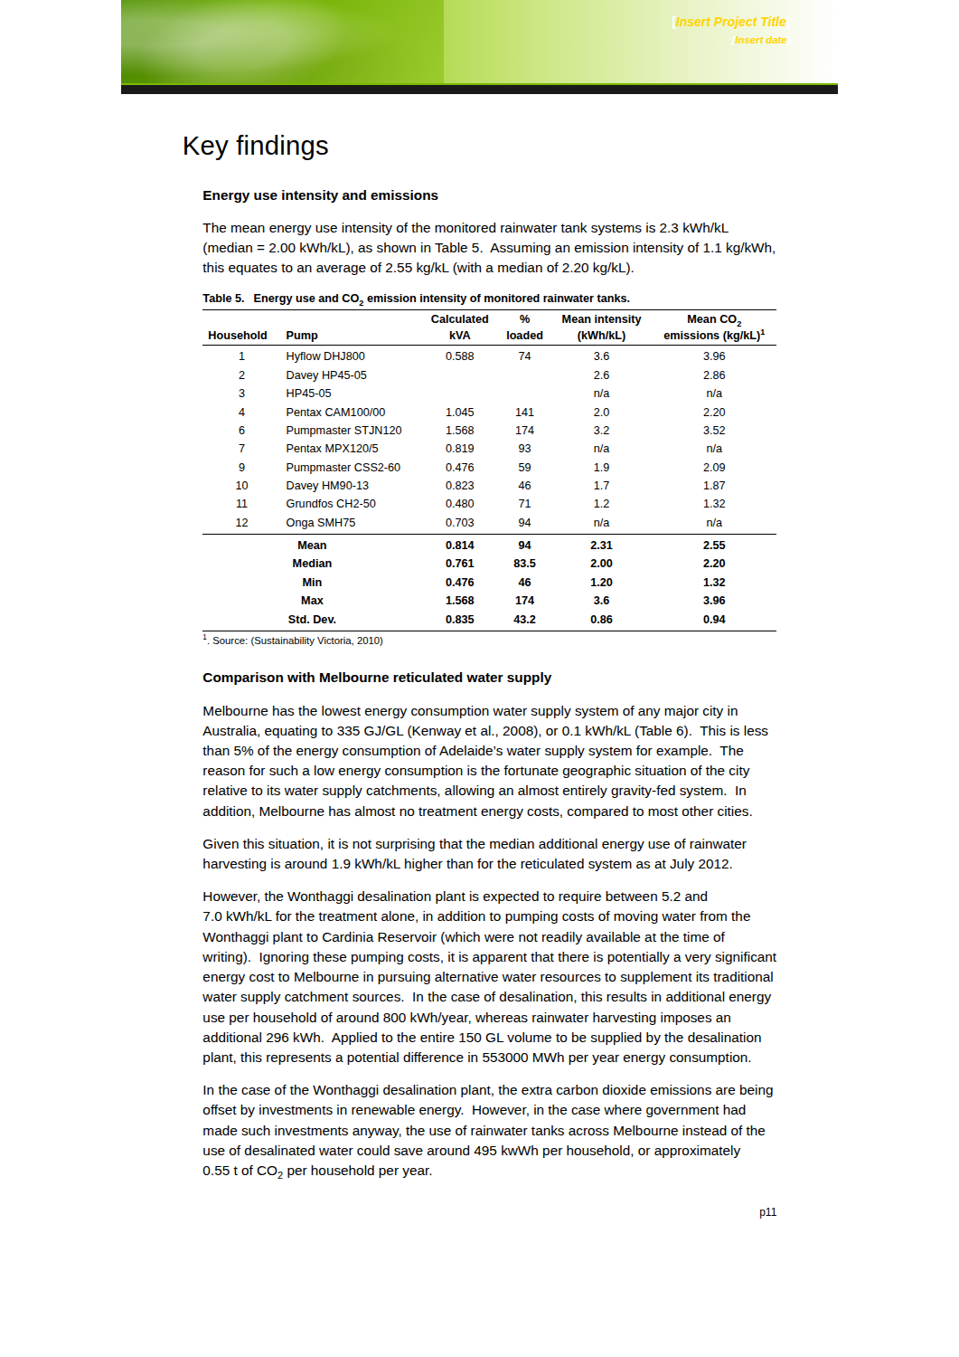[Insert Project Title]
[Insert date]
Key findings
Energy use intensity and emissions
The mean energy use intensity of the monitored rainwater tank systems is 2.3 kWh/kL (median = 2.00 kWh/kL), as shown in Table 5. Assuming an emission intensity of 1.1 kg/kWh, this equates to an average of 2.55 kg/kL (with a median of 2.20 kg/kL).
Table 5. Energy use and CO2 emission intensity of monitored rainwater tanks.
| Household | Pump | Calculated kVA | % loaded | Mean intensity (kWh/kL) | Mean CO 2 emissions (kg/kL) 1 |
| --- | --- | --- | --- | --- | --- |
| 1 | Hyflow DHJ800 | 0.588 | 74 | 3.6 | 3.96 |
| 2 | Davey HP45-05 | | | 2.6 | 2.86 |
| 3 | HP45-05 | | | n/a | n/a |
| 4 | Pentax CAM100/00 | 1.045 | 141 | 2.0 | 2.20 |
| 6 | Pumpmaster STJN120 | 1.568 | 174 | 3.2 | 3.52 |
| 7 | Pentax MPX120/5 | 0.819 | 93 | n/a | n/a |
| 9 | Pumpmaster CSS2-60 | 0.476 | 59 | 1.9 | 2.09 |
| 10 | Davey HM90-13 | 0.823 | 46 | 1.7 | 1.87 |
| 11 | Grundfos CH2-50 | 0.480 | 71 | 1.2 | 1.32 |
| 12 | Onga SMH75 | 0.703 | 94 | n/a | n/a |
| Mean | 0.814 | 94 | 2.31 | 2.55 |
| Median | 0.761 | 83.5 | 2.00 | 2.20 |
| Min | 0.476 | 46 | 1.20 | 1.32 |
| Max | 1.568 | 174 | 3.6 | 3.96 |
| Std. Dev. | 0.835 | 43.2 | 0.86 | 0.94 |
1. Source: (Sustainability Victoria, 2010)
Comparison with Melbourne reticulated water supply
Melbourne has the lowest energy consumption water supply system of any major city in Australia, equating to 335 GJ/GL (Kenway et al., 2008), or 0.1 kWh/kL (Table 6). This is less than 5% of the energy consumption of Adelaide’s water supply system for example. The reason for such a low energy consumption is the fortunate geographic situation of the city relative to its water supply catchments, allowing an almost entirely gravity-fed system. In addition, Melbourne has almost no treatment energy costs, compared to most other cities.
Given this situation, it is not surprising that the median additional energy use of rainwater harvesting is around 1.9 kWh/kL higher than for the reticulated system as at July 2012.
However, the Wonthaggi desalination plant is expected to require between 5.2 and 7.0 kWh/kL for the treatment alone, in addition to pumping costs of moving water from the Wonthaggi plant to Cardinia Reservoir (which were not readily available at the time of writing). Ignoring these pumping costs, it is apparent that there is potentially a very significant energy cost to Melbourne in pursuing alternative water resources to supplement its traditional water supply catchment sources. In the case of desalination, this results in additional energy use per household of around 800 kWh/year, whereas rainwater harvesting imposes an additional 296 kWh. Applied to the entire 150 GL volume to be supplied by the desalination plant, this represents a potential difference in 553000 MWh per year energy consumption.
In the case of the Wonthaggi desalination plant, the extra carbon dioxide emissions are being offset by investments in renewable energy. However, in the case where government had made such investments anyway, the use of rainwater tanks across Melbourne instead of the use of desalinated water could save around 495 kwWh per household, or approximately 0.55 t of CO2 per household per year.
p11